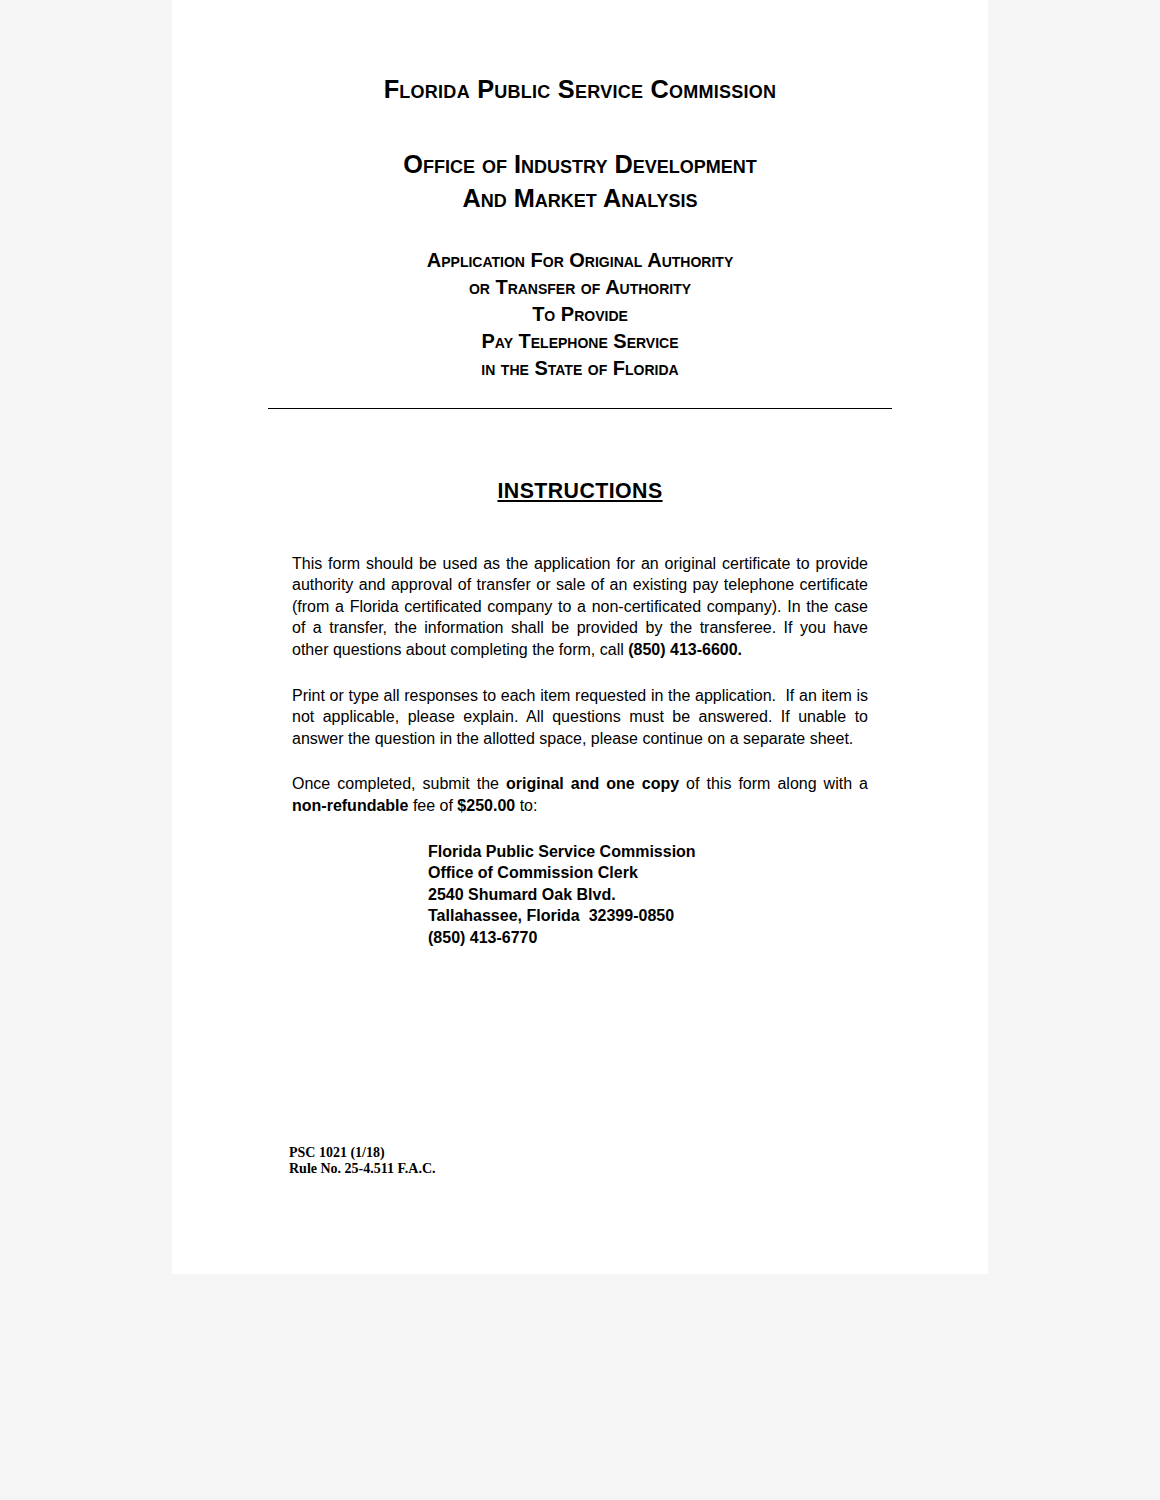Florida Public Service Commission
Office of Industry Development
And Market Analysis
Application For Original Authority
or Transfer of Authority
To Provide
Pay Telephone Service
in the State of Florida
INSTRUCTIONS
This form should be used as the application for an original certificate to provide authority and approval of transfer or sale of an existing pay telephone certificate (from a Florida certificated company to a non-certificated company). In the case of a transfer, the information shall be provided by the transferee. If you have other questions about completing the form, call (850) 413-6600.
Print or type all responses to each item requested in the application. If an item is not applicable, please explain. All questions must be answered. If unable to answer the question in the allotted space, please continue on a separate sheet.
Once completed, submit the original and one copy of this form along with a non-refundable fee of $250.00 to:
Florida Public Service Commission
Office of Commission Clerk
2540 Shumard Oak Blvd.
Tallahassee, Florida 32399-0850
(850) 413-6770
PSC 1021 (1/18)
Rule No. 25-4.511 F.A.C.